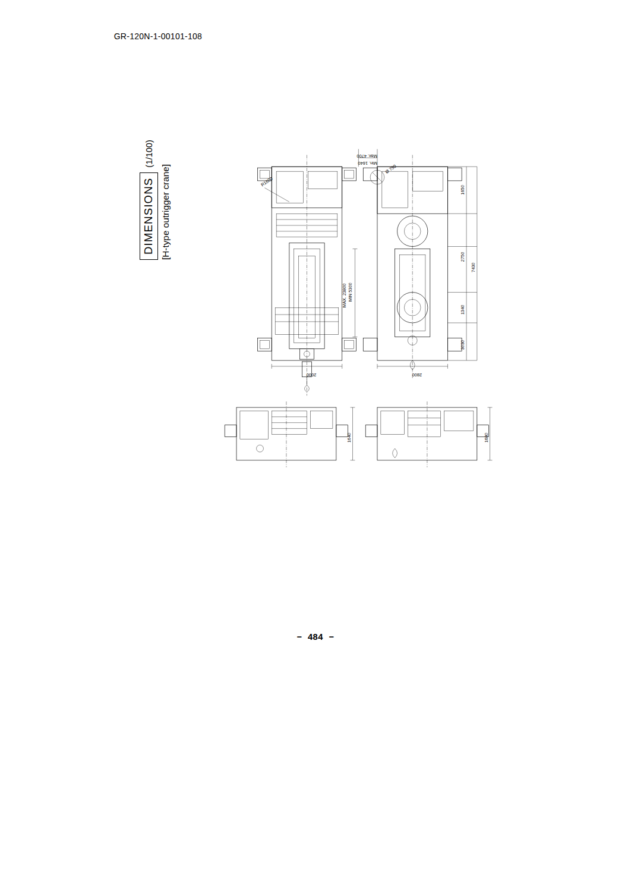GR-120N-1-00101-108
DIMENSIONS(1/100)
[H-type outrigger crane]
R1600 Max. 4700 Min. 1640 Ø 750 1650 2750 1340 3030 7430 MIN 5300 MAX. 23800 2000 2800 1640 1680
− 484 −